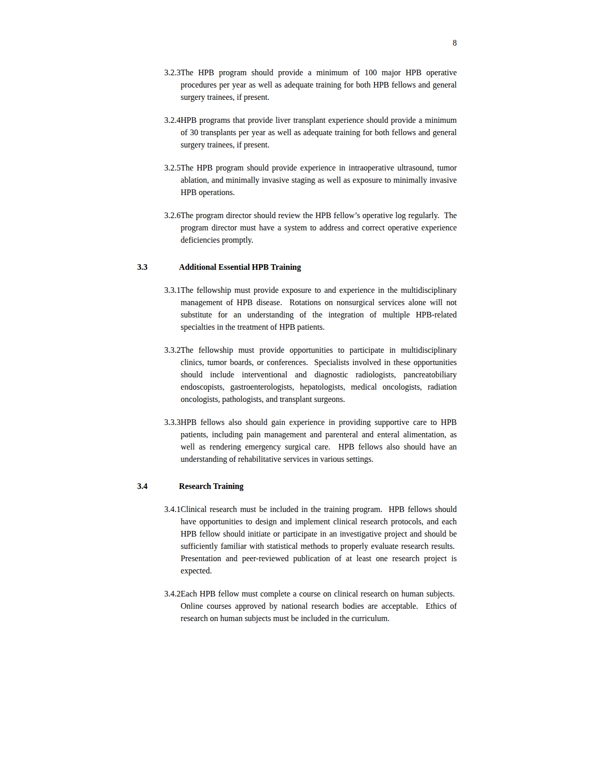8
3.2.3
The HPB program should provide a minimum of 100 major HPB operative procedures per year as well as adequate training for both HPB fellows and general surgery trainees, if present.
3.2.4
HPB programs that provide liver transplant experience should provide a minimum of 30 transplants per year as well as adequate training for both fellows and general surgery trainees, if present.
3.2.5
The HPB program should provide experience in intraoperative ultrasound, tumor ablation, and minimally invasive staging as well as exposure to minimally invasive HPB operations.
3.2.6
The program director should review the HPB fellow’s operative log regularly. The program director must have a system to address and correct operative experience deficiencies promptly.
3.3
Additional Essential HPB Training
3.3.1
The fellowship must provide exposure to and experience in the multidisciplinary management of HPB disease. Rotations on nonsurgical services alone will not substitute for an understanding of the integration of multiple HPB-related specialties in the treatment of HPB patients.
3.3.2
The fellowship must provide opportunities to participate in multidisciplinary clinics, tumor boards, or conferences. Specialists involved in these opportunities should include interventional and diagnostic radiologists, pancreatobiliary endoscopists, gastroenterologists, hepatologists, medical oncologists, radiation oncologists, pathologists, and transplant surgeons.
3.3.3
HPB fellows also should gain experience in providing supportive care to HPB patients, including pain management and parenteral and enteral alimentation, as well as rendering emergency surgical care. HPB fellows also should have an understanding of rehabilitative services in various settings.
3.4
Research Training
3.4.1
Clinical research must be included in the training program. HPB fellows should have opportunities to design and implement clinical research protocols, and each HPB fellow should initiate or participate in an investigative project and should be sufficiently familiar with statistical methods to properly evaluate research results. Presentation and peer-reviewed publication of at least one research project is expected.
3.4.2
Each HPB fellow must complete a course on clinical research on human subjects. Online courses approved by national research bodies are acceptable. Ethics of research on human subjects must be included in the curriculum.